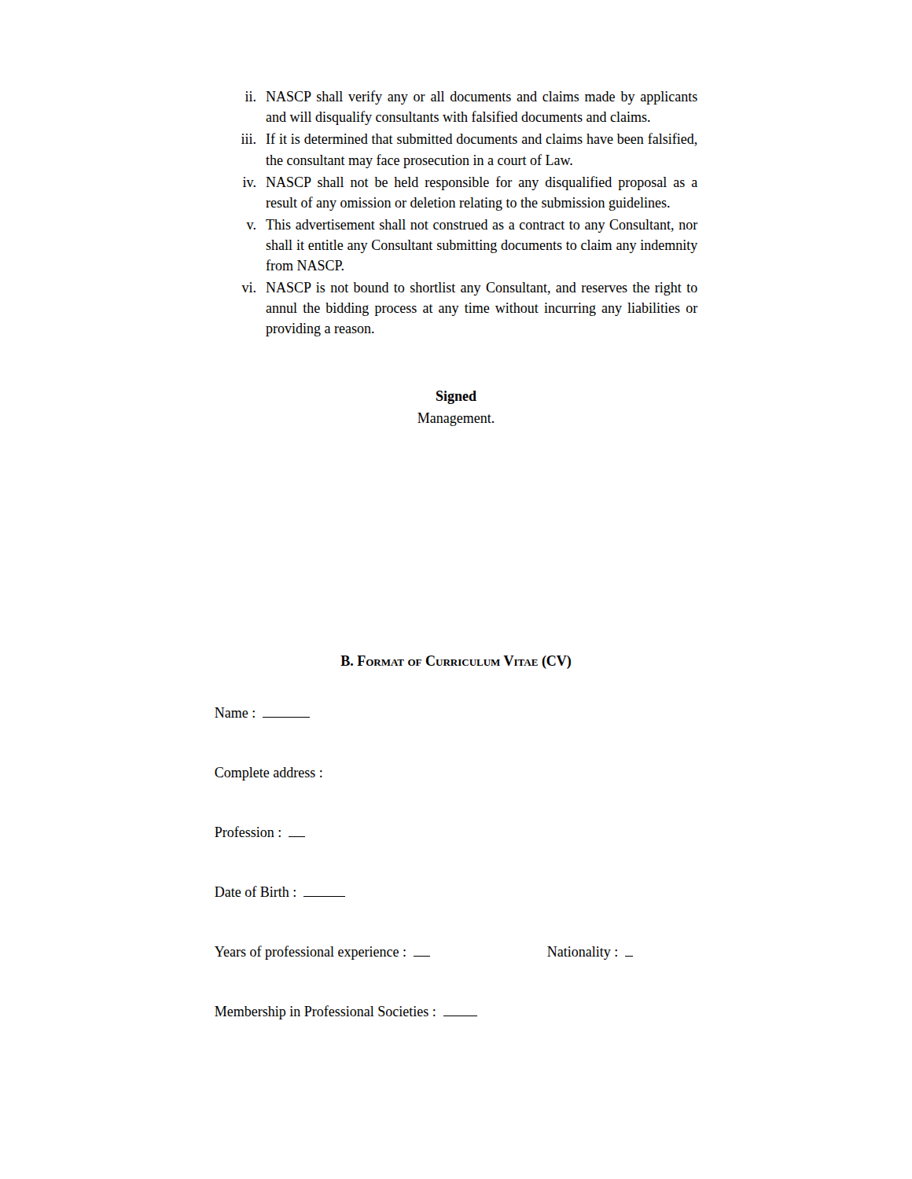NASCP shall verify any or all documents and claims made by applicants and will disqualify consultants with falsified documents and claims.
If it is determined that submitted documents and claims have been falsified, the consultant may face prosecution in a court of Law.
NASCP shall not be held responsible for any disqualified proposal as a result of any omission or deletion relating to the submission guidelines.
This advertisement shall not construed as a contract to any Consultant, nor shall it entitle any Consultant submitting documents to claim any indemnity from NASCP.
NASCP is not bound to shortlist any Consultant, and reserves the right to annul the bidding process at any time without incurring any liabilities or providing a reason.
Signed
Management.
B. Format of Curriculum Vitae (CV)
Name :
Complete address :
Profession :
Date of Birth :
Years of professional experience :
Nationality :
Membership in Professional Societies :